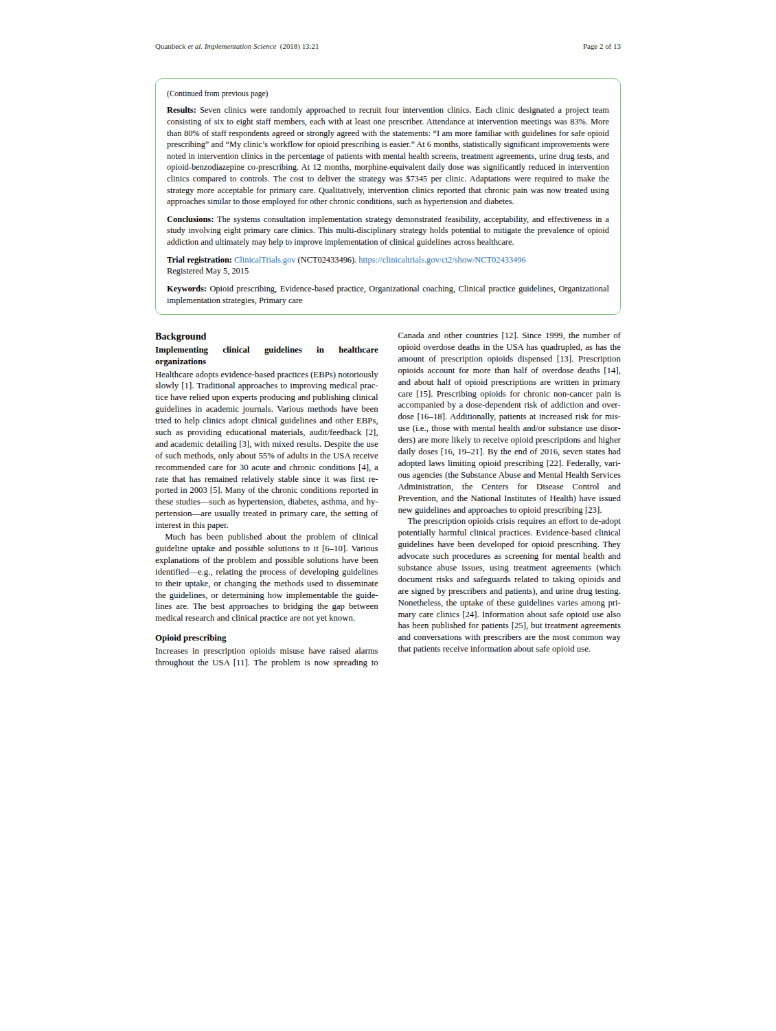Quanbeck et al. Implementation Science (2018) 13:21
Page 2 of 13
(Continued from previous page)
Results: Seven clinics were randomly approached to recruit four intervention clinics. Each clinic designated a project team consisting of six to eight staff members, each with at least one prescriber. Attendance at intervention meetings was 83%. More than 80% of staff respondents agreed or strongly agreed with the statements: “I am more familiar with guidelines for safe opioid prescribing” and “My clinic’s workflow for opioid prescribing is easier.” At 6 months, statistically significant improvements were noted in intervention clinics in the percentage of patients with mental health screens, treatment agreements, urine drug tests, and opioid-benzodiazepine co-prescribing. At 12 months, morphine-equivalent daily dose was significantly reduced in intervention clinics compared to controls. The cost to deliver the strategy was $7345 per clinic. Adaptations were required to make the strategy more acceptable for primary care. Qualitatively, intervention clinics reported that chronic pain was now treated using approaches similar to those employed for other chronic conditions, such as hypertension and diabetes.
Conclusions: The systems consultation implementation strategy demonstrated feasibility, acceptability, and effectiveness in a study involving eight primary care clinics. This multi-disciplinary strategy holds potential to mitigate the prevalence of opioid addiction and ultimately may help to improve implementation of clinical guidelines across healthcare.
Trial registration: ClinicalTrials.gov (NCT02433496). https://clinicaltrials.gov/ct2/show/NCT02433496
Registered May 5, 2015
Keywords: Opioid prescribing, Evidence-based practice, Organizational coaching, Clinical practice guidelines, Organizational implementation strategies, Primary care
Background
Implementing clinical guidelines in healthcare organizations
Healthcare adopts evidence-based practices (EBPs) notoriously slowly [1]. Traditional approaches to improving medical practice have relied upon experts producing and publishing clinical guidelines in academic journals. Various methods have been tried to help clinics adopt clinical guidelines and other EBPs, such as providing educational materials, audit/feedback [2], and academic detailing [3], with mixed results. Despite the use of such methods, only about 55% of adults in the USA receive recommended care for 30 acute and chronic conditions [4], a rate that has remained relatively stable since it was first reported in 2003 [5]. Many of the chronic conditions reported in these studies—such as hypertension, diabetes, asthma, and hypertension—are usually treated in primary care, the setting of interest in this paper.
Much has been published about the problem of clinical guideline uptake and possible solutions to it [6–10]. Various explanations of the problem and possible solutions have been identified—e.g., relating the process of developing guidelines to their uptake, or changing the methods used to disseminate the guidelines, or determining how implementable the guidelines are. The best approaches to bridging the gap between medical research and clinical practice are not yet known.
Opioid prescribing
Increases in prescription opioids misuse have raised alarms throughout the USA [11]. The problem is now spreading to Canada and other countries [12]. Since 1999, the number of opioid overdose deaths in the USA has quadrupled, as has the amount of prescription opioids dispensed [13]. Prescription opioids account for more than half of overdose deaths [14], and about half of opioid prescriptions are written in primary care [15]. Prescribing opioids for chronic non-cancer pain is accompanied by a dose-dependent risk of addiction and overdose [16–18]. Additionally, patients at increased risk for misuse (i.e., those with mental health and/or substance use disorders) are more likely to receive opioid prescriptions and higher daily doses [16, 19–21]. By the end of 2016, seven states had adopted laws limiting opioid prescribing [22]. Federally, various agencies (the Substance Abuse and Mental Health Services Administration, the Centers for Disease Control and Prevention, and the National Institutes of Health) have issued new guidelines and approaches to opioid prescribing [23].
The prescription opioids crisis requires an effort to de-adopt potentially harmful clinical practices. Evidence-based clinical guidelines have been developed for opioid prescribing. They advocate such procedures as screening for mental health and substance abuse issues, using treatment agreements (which document risks and safeguards related to taking opioids and are signed by prescribers and patients), and urine drug testing. Nonetheless, the uptake of these guidelines varies among primary care clinics [24]. Information about safe opioid use also has been published for patients [25], but treatment agreements and conversations with prescribers are the most common way that patients receive information about safe opioid use.